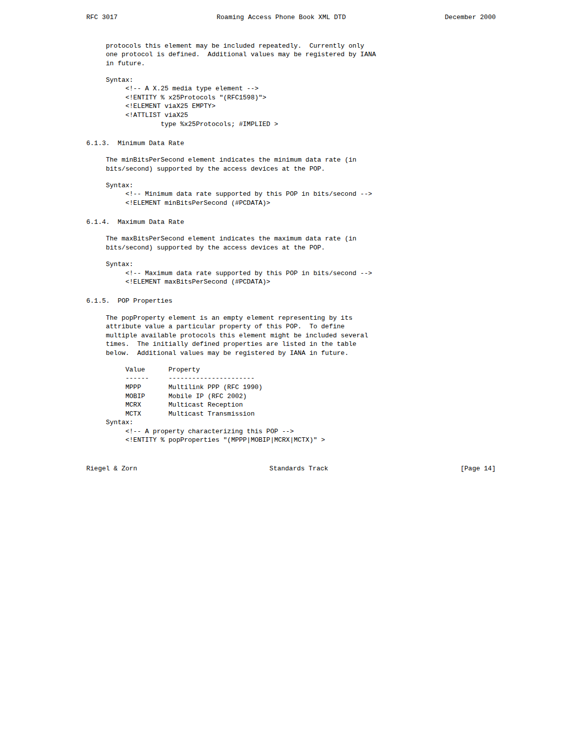RFC 3017 Roaming Access Phone Book XML DTD December 2000
protocols this element may be included repeatedly. Currently only
one protocol is defined. Additional values may be registered by IANA
in future.
Syntax:
<!-- A X.25 media type element -->
<!ENTITY % x25Protocols "(RFC1598)">
<!ELEMENT viaX25 EMPTY>
<!ATTLIST viaX25
         type %x25Protocols; #IMPLIED >
6.1.3. Minimum Data Rate
The minBitsPerSecond element indicates the minimum data rate (in
bits/second) supported by the access devices at the POP.
Syntax:
<!-- Minimum data rate supported by this POP in bits/second -->
<!ELEMENT minBitsPerSecond (#PCDATA)>
6.1.4. Maximum Data Rate
The maxBitsPerSecond element indicates the maximum data rate (in
bits/second) supported by the access devices at the POP.
Syntax:
<!-- Maximum data rate supported by this POP in bits/second -->
<!ELEMENT maxBitsPerSecond (#PCDATA)>
6.1.5. POP Properties
The popProperty element is an empty element representing by its
attribute value a particular property of this POP. To define
multiple available protocols this element might be included several
times. The initially defined properties are listed in the table
below. Additional values may be registered by IANA in future.
Value      Property
------     ----------------------
MPPP       Multilink PPP (RFC 1990)
MOBIP      Mobile IP (RFC 2002)
MCRX       Multicast Reception
MCTX       Multicast Transmission
Syntax:
<!-- A property characterizing this POP -->
<!ENTITY % popProperties "(MPPP|MOBIP|MCRX|MCTX)" >
Riegel & Zorn Standards Track [Page 14]